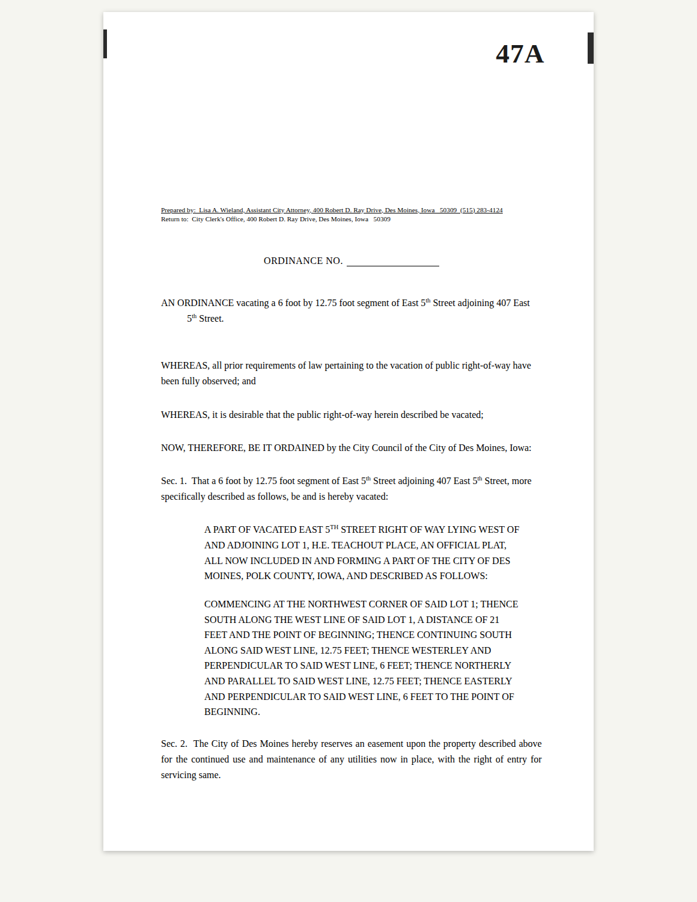47A
Prepared by: Lisa A. Wieland, Assistant City Attorney, 400 Robert D. Ray Drive, Des Moines, Iowa 50309 (515) 283-4124
Return to: City Clerk's Office, 400 Robert D. Ray Drive, Des Moines, Iowa 50309
ORDINANCE NO.
AN ORDINANCE vacating a 6 foot by 12.75 foot segment of East 5th Street adjoining 407 East 5th Street.
WHEREAS, all prior requirements of law pertaining to the vacation of public right-of-way have been fully observed; and
WHEREAS, it is desirable that the public right-of-way herein described be vacated;
NOW, THEREFORE, BE IT ORDAINED by the City Council of the City of Des Moines, Iowa:
Sec. 1. That a 6 foot by 12.75 foot segment of East 5th Street adjoining 407 East 5th Street, more specifically described as follows, be and is hereby vacated:
A PART OF VACATED EAST 5TH STREET RIGHT OF WAY LYING WEST OF AND ADJOINING LOT 1, H.E. TEACHOUT PLACE, AN OFFICIAL PLAT, ALL NOW INCLUDED IN AND FORMING A PART OF THE CITY OF DES MOINES, POLK COUNTY, IOWA, AND DESCRIBED AS FOLLOWS:
COMMENCING AT THE NORTHWEST CORNER OF SAID LOT 1; THENCE SOUTH ALONG THE WEST LINE OF SAID LOT 1, A DISTANCE OF 21 FEET AND THE POINT OF BEGINNING; THENCE CONTINUING SOUTH ALONG SAID WEST LINE, 12.75 FEET; THENCE WESTERLEY AND PERPENDICULAR TO SAID WEST LINE, 6 FEET; THENCE NORTHERLY AND PARALLEL TO SAID WEST LINE, 12.75 FEET; THENCE EASTERLY AND PERPENDICULAR TO SAID WEST LINE, 6 FEET TO THE POINT OF BEGINNING.
Sec. 2. The City of Des Moines hereby reserves an easement upon the property described above for the continued use and maintenance of any utilities now in place, with the right of entry for servicing same.